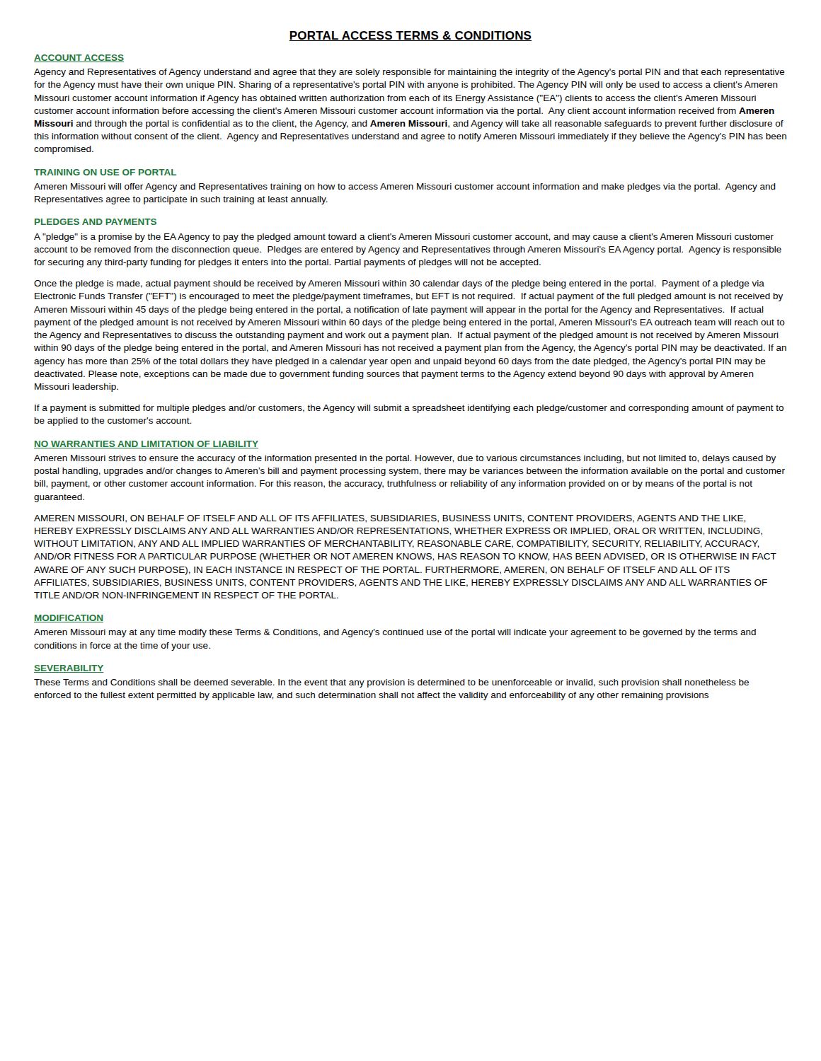PORTAL ACCESS TERMS & CONDITIONS
Account Access
Agency and Representatives of Agency understand and agree that they are solely responsible for maintaining the integrity of the Agency's portal PIN and that each representative for the Agency must have their own unique PIN. Sharing of a representative's portal PIN with anyone is prohibited. The Agency PIN will only be used to access a client's Ameren Missouri customer account information if Agency has obtained written authorization from each of its Energy Assistance ("EA") clients to access the client's Ameren Missouri customer account information before accessing the client's Ameren Missouri customer account information via the portal. Any client account information received from Ameren Missouri and through the portal is confidential as to the client, the Agency, and Ameren Missouri, and Agency will take all reasonable safeguards to prevent further disclosure of this information without consent of the client. Agency and Representatives understand and agree to notify Ameren Missouri immediately if they believe the Agency's PIN has been compromised.
Training on Use of Portal
Ameren Missouri will offer Agency and Representatives training on how to access Ameren Missouri customer account information and make pledges via the portal. Agency and Representatives agree to participate in such training at least annually.
Pledges and Payments
A "pledge" is a promise by the EA Agency to pay the pledged amount toward a client's Ameren Missouri customer account, and may cause a client's Ameren Missouri customer account to be removed from the disconnection queue. Pledges are entered by Agency and Representatives through Ameren Missouri's EA Agency portal. Agency is responsible for securing any third-party funding for pledges it enters into the portal. Partial payments of pledges will not be accepted.
Once the pledge is made, actual payment should be received by Ameren Missouri within 30 calendar days of the pledge being entered in the portal. Payment of a pledge via Electronic Funds Transfer ("EFT") is encouraged to meet the pledge/payment timeframes, but EFT is not required. If actual payment of the full pledged amount is not received by Ameren Missouri within 45 days of the pledge being entered in the portal, a notification of late payment will appear in the portal for the Agency and Representatives. If actual payment of the pledged amount is not received by Ameren Missouri within 60 days of the pledge being entered in the portal, Ameren Missouri's EA outreach team will reach out to the Agency and Representatives to discuss the outstanding payment and work out a payment plan. If actual payment of the pledged amount is not received by Ameren Missouri within 90 days of the pledge being entered in the portal, and Ameren Missouri has not received a payment plan from the Agency, the Agency's portal PIN may be deactivated. If an agency has more than 25% of the total dollars they have pledged in a calendar year open and unpaid beyond 60 days from the date pledged, the Agency's portal PIN may be deactivated. Please note, exceptions can be made due to government funding sources that payment terms to the Agency extend beyond 90 days with approval by Ameren Missouri leadership.
If a payment is submitted for multiple pledges and/or customers, the Agency will submit a spreadsheet identifying each pledge/customer and corresponding amount of payment to be applied to the customer's account.
No Warranties and Limitation of Liability
Ameren Missouri strives to ensure the accuracy of the information presented in the portal. However, due to various circumstances including, but not limited to, delays caused by postal handling, upgrades and/or changes to Ameren’s bill and payment processing system, there may be variances between the information available on the portal and customer bill, payment, or other customer account information. For this reason, the accuracy, truthfulness or reliability of any information provided on or by means of the portal is not guaranteed.
Ameren Missouri, on behalf of itself and all of its affiliates, subsidiaries, business units, content providers, agents and the like, hereby expressly disclaims any and all warranties and/or representations, whether express or implied, oral or written, including, without limitation, any and all implied warranties of merchantability, reasonable care, compatibility, security, reliability, accuracy, and/or fitness for a particular purpose (whether or not Ameren knows, has reason to know, has been advised, or is otherwise in fact aware of any such purpose), in each instance in respect of the portal. Furthermore, Ameren, on behalf of itself and all of its affiliates, subsidiaries, business units, content providers, agents and the like, hereby expressly disclaims any and all warranties of title and/or non-infringement in respect of the portal.
Modification
Ameren Missouri may at any time modify these Terms & Conditions, and Agency's continued use of the portal will indicate your agreement to be governed by the terms and conditions in force at the time of your use.
Severability
These Terms and Conditions shall be deemed severable. In the event that any provision is determined to be unenforceable or invalid, such provision shall nonetheless be enforced to the fullest extent permitted by applicable law, and such determination shall not affect the validity and enforceability of any other remaining provisions